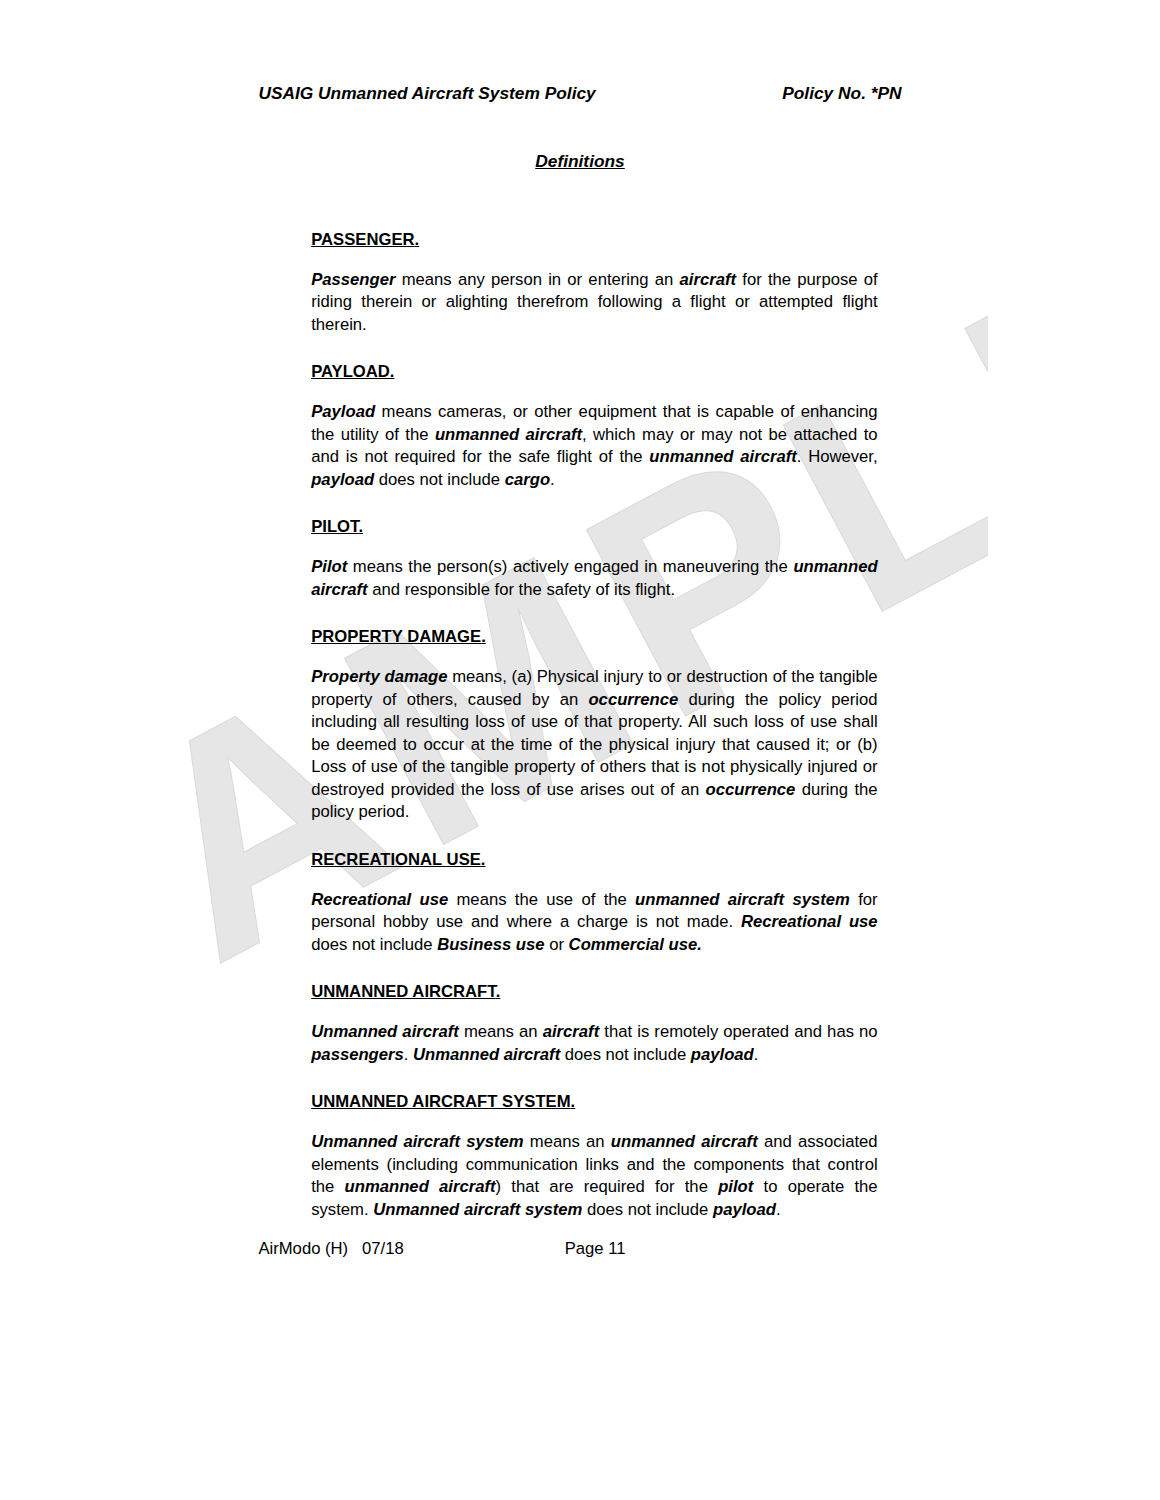SAMPLE
USAIG Unmanned Aircraft System Policy Policy No. *PN
Definitions
PASSENGER.
Passenger means any person in or entering an aircraft for the purpose of riding therein or alighting therefrom following a flight or attempted flight therein.
PAYLOAD.
Payload means cameras, or other equipment that is capable of enhancing the utility of the unmanned aircraft, which may or may not be attached to and is not required for the safe flight of the unmanned aircraft. However, payload does not include cargo.
PILOT.
Pilot means the person(s) actively engaged in maneuvering the unmanned aircraft and responsible for the safety of its flight.
PROPERTY DAMAGE.
Property damage means, (a) Physical injury to or destruction of the tangible property of others, caused by an occurrence during the policy period including all resulting loss of use of that property. All such loss of use shall be deemed to occur at the time of the physical injury that caused it; or (b) Loss of use of the tangible property of others that is not physically injured or destroyed provided the loss of use arises out of an occurrence during the policy period.
RECREATIONAL USE.
Recreational use means the use of the unmanned aircraft system for personal hobby use and where a charge is not made. Recreational use does not include Business use or Commercial use.
UNMANNED AIRCRAFT.
Unmanned aircraft means an aircraft that is remotely operated and has no passengers. Unmanned aircraft does not include payload.
UNMANNED AIRCRAFT SYSTEM.
Unmanned aircraft system means an unmanned aircraft and associated elements (including communication links and the components that control the unmanned aircraft) that are required for the pilot to operate the system. Unmanned aircraft system does not include payload.
AirModo (H) 07/18 Page 11